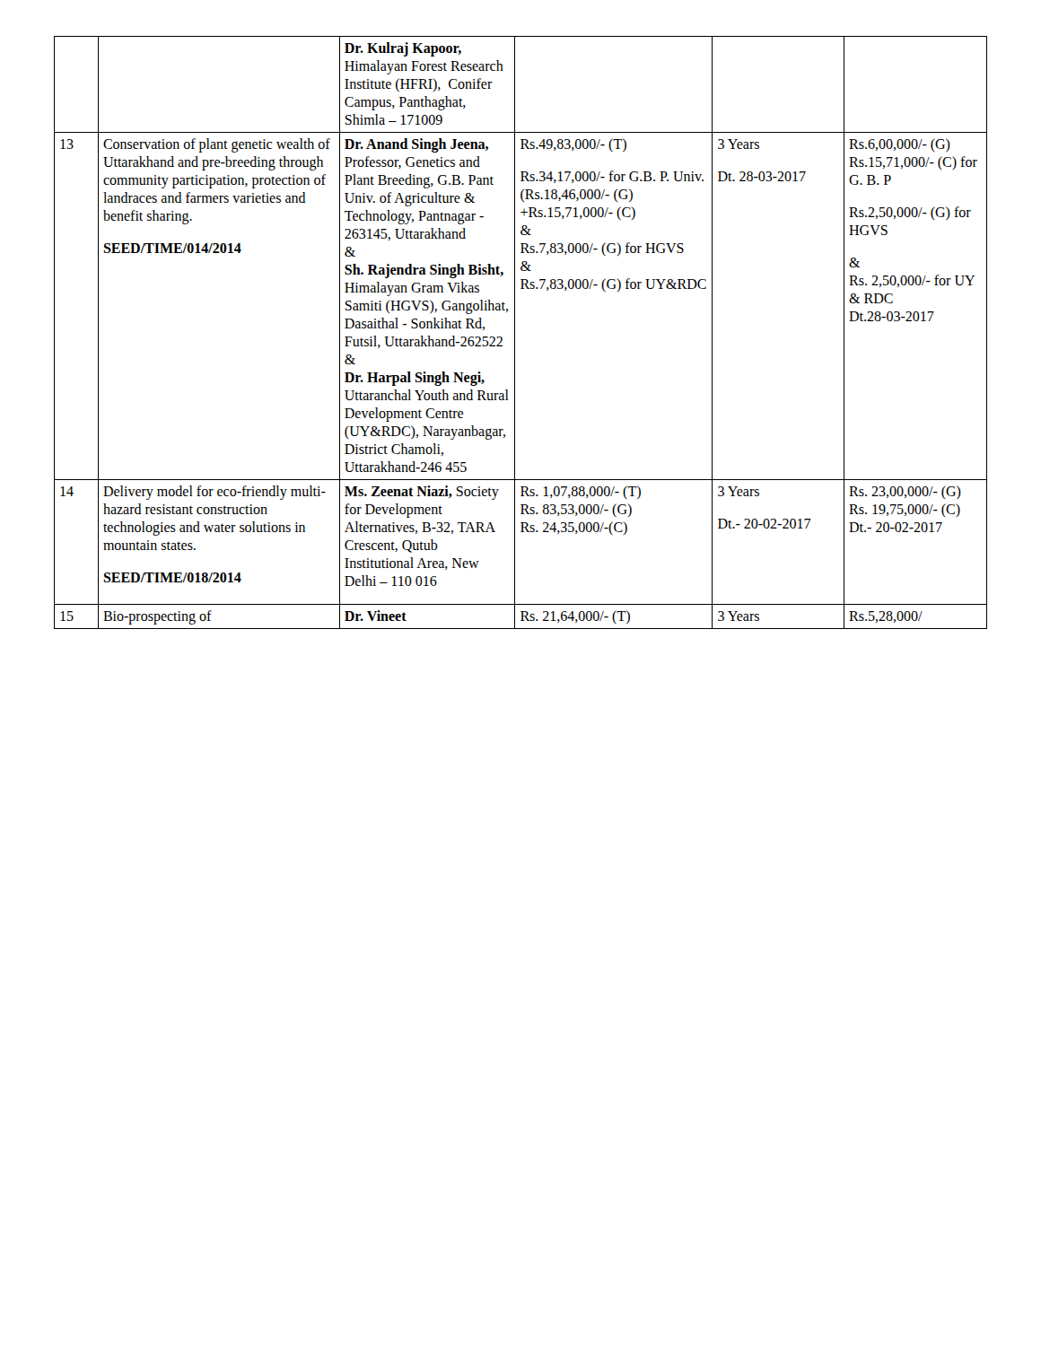| | | Dr. Kulraj Kapoor, Himalayan Forest Research Institute (HFRI), Conifer Campus, Panthaghat, Shimla – 171009 | | | |
| 13 | Conservation of plant genetic wealth of Uttarakhand and pre-breeding through community participation, protection of landraces and farmers varieties and benefit sharing. SEED/TIME/014/2014 | Dr. Anand Singh Jeena, Professor, Genetics and Plant Breeding, G.B. Pant Univ. of Agriculture & Technology, Pantnagar - 263145, Uttarakhand & Sh. Rajendra Singh Bisht, Himalayan Gram Vikas Samiti (HGVS), Gangolihat, Dasaithal - Sonkihat Rd, Futsil, Uttarakhand-262522 & Dr. Harpal Singh Negi, Uttaranchal Youth and Rural Development Centre (UY&RDC), Narayanbagar, District Chamoli, Uttarakhand-246 455 | Rs.49,83,000/- (T) Rs.34,17,000/- for G.B. P. Univ. (Rs.18,46,000/- (G) +Rs.15,71,000/- (C) & Rs.7,83,000/- (G) for HGVS & Rs.7,83,000/- (G) for UY&RDC | 3 Years Dt. 28-03-2017 | Rs.6,00,000/- (G) Rs.15,71,000/- (C) for G. B. P Rs.2,50,000/- (G) for HGVS & Rs. 2,50,000/- for UY & RDC Dt.28-03-2017 |
| 14 | Delivery model for eco-friendly multi-hazard resistant construction technologies and water solutions in mountain states. SEED/TIME/018/2014 | Ms. Zeenat Niazi, Society for Development Alternatives, B-32, TARA Crescent, Qutub Institutional Area, New Delhi – 110 016 | Rs. 1,07,88,000/- (T) Rs. 83,53,000/- (G) Rs. 24,35,000/-(C) | 3 Years Dt.- 20-02-2017 | Rs. 23,00,000/- (G) Rs. 19,75,000/- (C) Dt.- 20-02-2017 |
| 15 | Bio-prospecting of | Dr. Vineet | Rs. 21,64,000/- (T) | 3 Years | Rs.5,28,000/ |